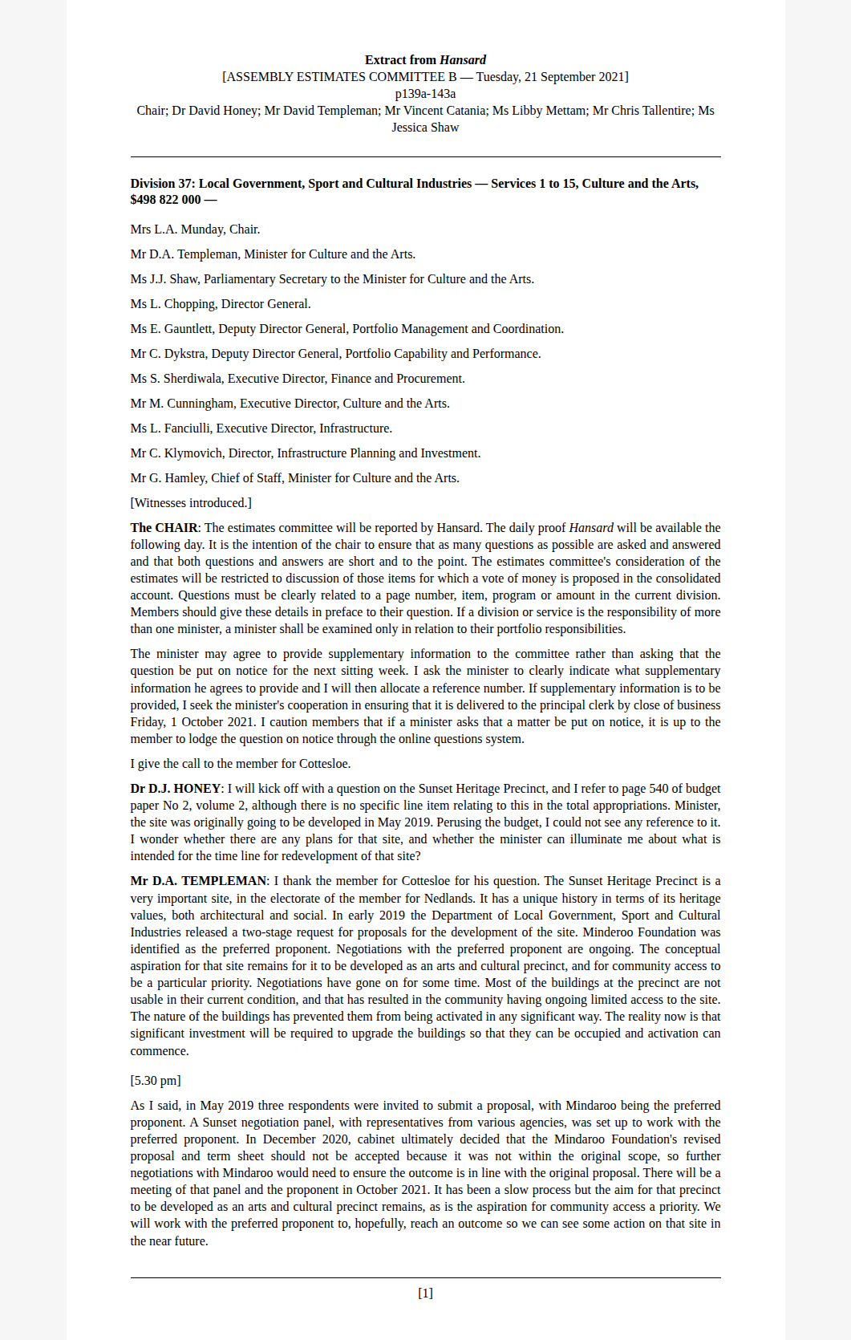Extract from Hansard [ASSEMBLY ESTIMATES COMMITTEE B — Tuesday, 21 September 2021] p139a-143a Chair; Dr David Honey; Mr David Templeman; Mr Vincent Catania; Ms Libby Mettam; Mr Chris Tallentire; Ms Jessica Shaw
Division 37: Local Government, Sport and Cultural Industries — Services 1 to 15, Culture and the Arts, $498 822 000 —
Mrs L.A. Munday, Chair.
Mr D.A. Templeman, Minister for Culture and the Arts.
Ms J.J. Shaw, Parliamentary Secretary to the Minister for Culture and the Arts.
Ms L. Chopping, Director General.
Ms E. Gauntlett, Deputy Director General, Portfolio Management and Coordination.
Mr C. Dykstra, Deputy Director General, Portfolio Capability and Performance.
Ms S. Sherdiwala, Executive Director, Finance and Procurement.
Mr M. Cunningham, Executive Director, Culture and the Arts.
Ms L. Fanciulli, Executive Director, Infrastructure.
Mr C. Klymovich, Director, Infrastructure Planning and Investment.
Mr G. Hamley, Chief of Staff, Minister for Culture and the Arts.
[Witnesses introduced.]
The CHAIR: The estimates committee will be reported by Hansard. The daily proof Hansard will be available the following day. It is the intention of the chair to ensure that as many questions as possible are asked and answered and that both questions and answers are short and to the point. The estimates committee's consideration of the estimates will be restricted to discussion of those items for which a vote of money is proposed in the consolidated account. Questions must be clearly related to a page number, item, program or amount in the current division. Members should give these details in preface to their question. If a division or service is the responsibility of more than one minister, a minister shall be examined only in relation to their portfolio responsibilities.
The minister may agree to provide supplementary information to the committee rather than asking that the question be put on notice for the next sitting week. I ask the minister to clearly indicate what supplementary information he agrees to provide and I will then allocate a reference number. If supplementary information is to be provided, I seek the minister's cooperation in ensuring that it is delivered to the principal clerk by close of business Friday, 1 October 2021. I caution members that if a minister asks that a matter be put on notice, it is up to the member to lodge the question on notice through the online questions system.
I give the call to the member for Cottesloe.
Dr D.J. HONEY: I will kick off with a question on the Sunset Heritage Precinct, and I refer to page 540 of budget paper No 2, volume 2, although there is no specific line item relating to this in the total appropriations. Minister, the site was originally going to be developed in May 2019. Perusing the budget, I could not see any reference to it. I wonder whether there are any plans for that site, and whether the minister can illuminate me about what is intended for the time line for redevelopment of that site?
Mr D.A. TEMPLEMAN: I thank the member for Cottesloe for his question. The Sunset Heritage Precinct is a very important site, in the electorate of the member for Nedlands. It has a unique history in terms of its heritage values, both architectural and social. In early 2019 the Department of Local Government, Sport and Cultural Industries released a two-stage request for proposals for the development of the site. Minderoo Foundation was identified as the preferred proponent. Negotiations with the preferred proponent are ongoing. The conceptual aspiration for that site remains for it to be developed as an arts and cultural precinct, and for community access to be a particular priority. Negotiations have gone on for some time. Most of the buildings at the precinct are not usable in their current condition, and that has resulted in the community having ongoing limited access to the site. The nature of the buildings has prevented them from being activated in any significant way. The reality now is that significant investment will be required to upgrade the buildings so that they can be occupied and activation can commence.
[5.30 pm]
As I said, in May 2019 three respondents were invited to submit a proposal, with Mindaroo being the preferred proponent. A Sunset negotiation panel, with representatives from various agencies, was set up to work with the preferred proponent. In December 2020, cabinet ultimately decided that the Mindaroo Foundation's revised proposal and term sheet should not be accepted because it was not within the original scope, so further negotiations with Mindaroo would need to ensure the outcome is in line with the original proposal. There will be a meeting of that panel and the proponent in October 2021. It has been a slow process but the aim for that precinct to be developed as an arts and cultural precinct remains, as is the aspiration for community access a priority. We will work with the preferred proponent to, hopefully, reach an outcome so we can see some action on that site in the near future.
[1]